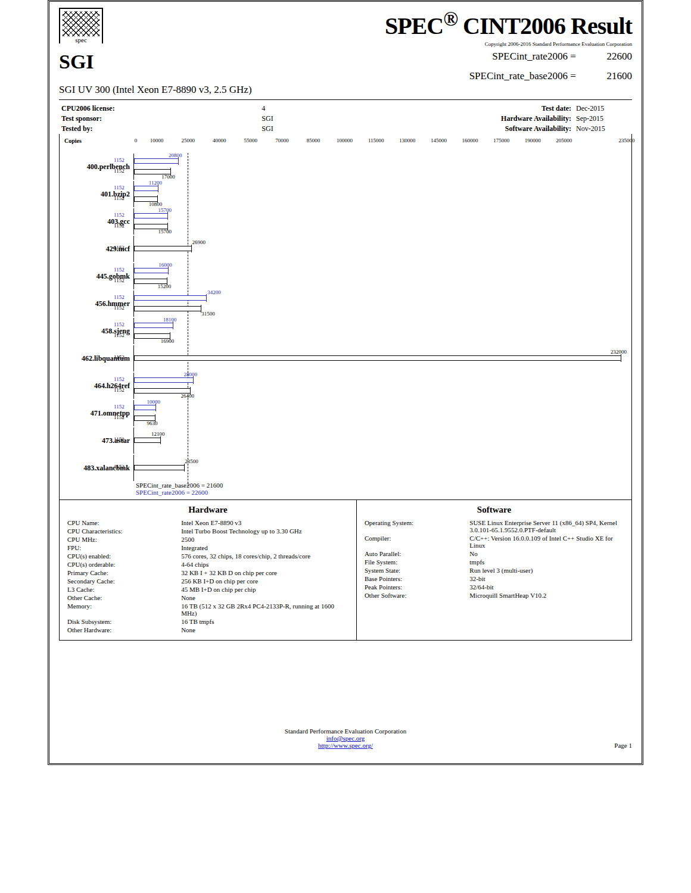spec
SPEC® CINT2006 Result
Copyright 2006-2016 Standard Performance Evaluation Corporation
SGI
SGI UV 300 (Intel Xeon E7-8890 v3, 2.5 GHz)
SPECint_rate2006 = 22600
SPECint_rate_base2006 = 21600
| CPU2006 license: | 4 | Test date: | Dec-2015 |
| Test sponsor: | SGI | Hardware Availability: | Sep-2015 |
| Tested by: | SGI | Software Availability: | Nov-2015 |
Copies
0 10000 25000 40000 55000 70000 85000 100000 115000 130000 145000 160000 175000 190000 205000 235000
400.perlbench
1152 20800
1152 17000
401.bzip2
1152 11200
1152 10800
403.gcc
1152 15700
1152 15700
429.mcf
1152 26900
445.gobmk
1152 16000
1152 15200
456.hmmer
1152 34200
1152 31500
458.sjeng
1152 18100
1152 16900
462.libquantum
1152 232000
464.h264ref
1152 28000
1152 26400
471.omnetpp
1152 10000
1152 9630
473.astar
1152 12100
483.xalancbmk
1152 23500
SPECint_rate_base2006 = 21600
SPECint_rate2006 = 22600
Hardware
| CPU Name: | Intel Xeon E7-8890 v3 |
| CPU Characteristics: | Intel Turbo Boost Technology up to 3.30 GHz |
| CPU MHz: | 2500 |
| FPU: | Integrated |
| CPU(s) enabled: | 576 cores, 32 chips, 18 cores/chip, 2 threads/core |
| CPU(s) orderable: | 4-64 chips |
| Primary Cache: | 32 KB I + 32 KB D on chip per core |
| Secondary Cache: | 256 KB I+D on chip per core |
| L3 Cache: | 45 MB I+D on chip per chip |
| Other Cache: | None |
| Memory: | 16 TB (512 x 32 GB 2Rx4 PC4-2133P-R, running at 1600 MHz) |
| Disk Subsystem: | 16 TB tmpfs |
| Other Hardware: | None |
Software
| Operating System: | SUSE Linux Enterprise Server 11 (x86_64) SP4, Kernel 3.0.101-65.1.9552.0.PTF-default |
| Compiler: | C/C++: Version 16.0.0.109 of Intel C++ Studio XE for Linux |
| Auto Parallel: | No |
| File System: | tmpfs |
| System State: | Run level 3 (multi-user) |
| Base Pointers: | 32-bit |
| Peak Pointers: | 32/64-bit |
| Other Software: | Microquill SmartHeap V10.2 |
Standard Performance Evaluation Corporation
info@spec.org
http://www.spec.org/
Page 1